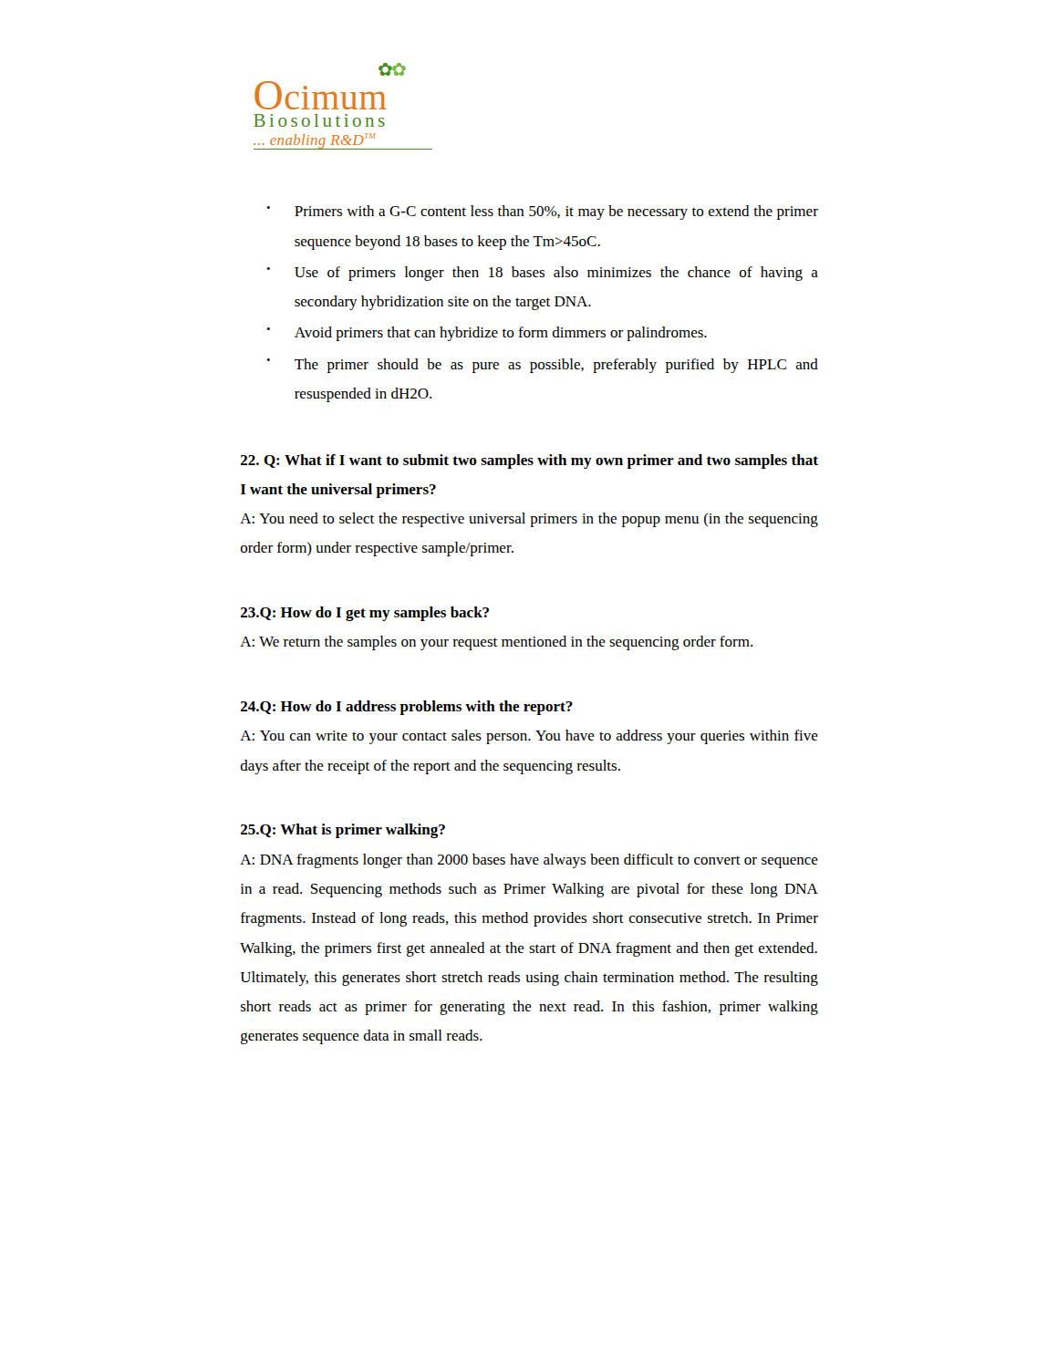✿✿
Ocimum
Biosolutions
... enabling R&DTM
Primers with a G-C content less than 50%, it may be necessary to extend the primer sequence beyond 18 bases to keep the Tm>45oC.
Use of primers longer then 18 bases also minimizes the chance of having a secondary hybridization site on the target DNA.
Avoid primers that can hybridize to form dimmers or palindromes.
The primer should be as pure as possible, preferably purified by HPLC and resuspended in dH2O.
22. Q: What if I want to submit two samples with my own primer and two samples that I want the universal primers?
A: You need to select the respective universal primers in the popup menu (in the sequencing order form) under respective sample/primer.
23.Q: How do I get my samples back?
A: We return the samples on your request mentioned in the sequencing order form.
24.Q: How do I address problems with the report?
A: You can write to your contact sales person. You have to address your queries within five days after the receipt of the report and the sequencing results.
25.Q: What is primer walking?
A: DNA fragments longer than 2000 bases have always been difficult to convert or sequence in a read. Sequencing methods such as Primer Walking are pivotal for these long DNA fragments. Instead of long reads, this method provides short consecutive stretch. In Primer Walking, the primers first get annealed at the start of DNA fragment and then get extended. Ultimately, this generates short stretch reads using chain termination method. The resulting short reads act as primer for generating the next read. In this fashion, primer walking generates sequence data in small reads.